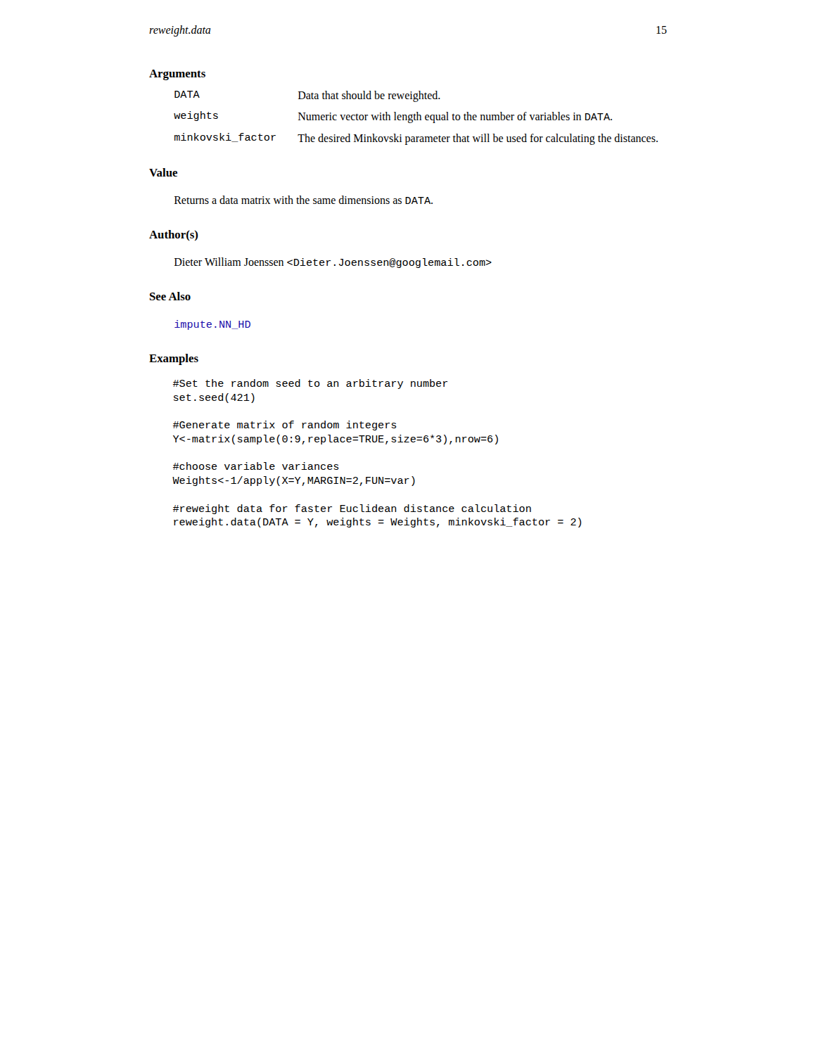reweight.data 15
Arguments
DATA
Data that should be reweighted.
weights
Numeric vector with length equal to the number of variables in DATA.
minkovski_factor
The desired Minkovski parameter that will be used for calculating the distances.
Value
Returns a data matrix with the same dimensions as DATA.
Author(s)
Dieter William Joenssen <Dieter.Joenssen@googlemail.com>
See Also
impute.NN_HD
Examples
#Set the random seed to an arbitrary number
set.seed(421)

#Generate matrix of random integers
Y<-matrix(sample(0:9,replace=TRUE,size=6*3),nrow=6)

#choose variable variances
Weights<-1/apply(X=Y,MARGIN=2,FUN=var)

#reweight data for faster Euclidean distance calculation
reweight.data(DATA = Y, weights = Weights, minkovski_factor = 2)